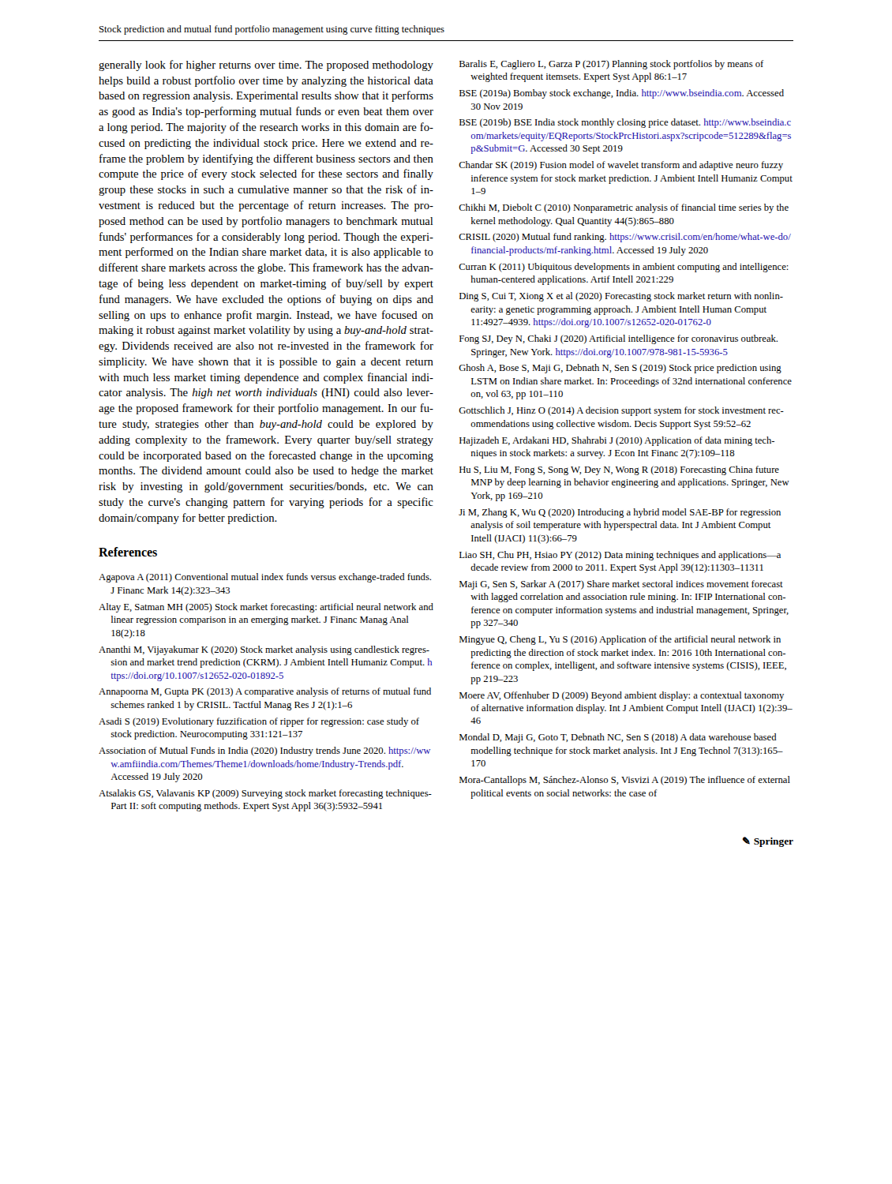Stock prediction and mutual fund portfolio management using curve fitting techniques
generally look for higher returns over time. The proposed methodology helps build a robust portfolio over time by analyzing the historical data based on regression analysis. Experimental results show that it performs as good as India's top-performing mutual funds or even beat them over a long period. The majority of the research works in this domain are focused on predicting the individual stock price. Here we extend and reframe the problem by identifying the different business sectors and then compute the price of every stock selected for these sectors and finally group these stocks in such a cumulative manner so that the risk of investment is reduced but the percentage of return increases. The proposed method can be used by portfolio managers to benchmark mutual funds' performances for a considerably long period. Though the experiment performed on the Indian share market data, it is also applicable to different share markets across the globe. This framework has the advantage of being less dependent on market-timing of buy/sell by expert fund managers. We have excluded the options of buying on dips and selling on ups to enhance profit margin. Instead, we have focused on making it robust against market volatility by using a buy-and-hold strategy. Dividends received are also not re-invested in the framework for simplicity. We have shown that it is possible to gain a decent return with much less market timing dependence and complex financial indicator analysis. The high net worth individuals (HNI) could also leverage the proposed framework for their portfolio management. In our future study, strategies other than buy-and-hold could be explored by adding complexity to the framework. Every quarter buy/sell strategy could be incorporated based on the forecasted change in the upcoming months. The dividend amount could also be used to hedge the market risk by investing in gold/government securities/bonds, etc. We can study the curve's changing pattern for varying periods for a specific domain/company for better prediction.
References
Agapova A (2011) Conventional mutual index funds versus exchange-traded funds. J Financ Mark 14(2):323–343
Altay E, Satman MH (2005) Stock market forecasting: artificial neural network and linear regression comparison in an emerging market. J Financ Manag Anal 18(2):18
Ananthi M, Vijayakumar K (2020) Stock market analysis using candlestick regression and market trend prediction (CKRM). J Ambient Intell Humaniz Comput. https://doi.org/10.1007/s12652-020-01892-5
Annapoorna M, Gupta PK (2013) A comparative analysis of returns of mutual fund schemes ranked 1 by CRISIL. Tactful Manag Res J 2(1):1–6
Asadi S (2019) Evolutionary fuzzification of ripper for regression: case study of stock prediction. Neurocomputing 331:121–137
Association of Mutual Funds in India (2020) Industry trends June 2020. https://www.amfiindia.com/Themes/Theme1/downloads/home/Industry-Trends.pdf. Accessed 19 July 2020
Atsalakis GS, Valavanis KP (2009) Surveying stock market forecasting techniques-Part II: soft computing methods. Expert Syst Appl 36(3):5932–5941
Baralis E, Cagliero L, Garza P (2017) Planning stock portfolios by means of weighted frequent itemsets. Expert Syst Appl 86:1–17
BSE (2019a) Bombay stock exchange, India. http://www.bseindia.com. Accessed 30 Nov 2019
BSE (2019b) BSE India stock monthly closing price dataset. http://www.bseindia.com/markets/equity/EQReports/StockPrcHistori.aspx?scripcode=512289&flag=sp&Submit=G. Accessed 30 Sept 2019
Chandar SK (2019) Fusion model of wavelet transform and adaptive neuro fuzzy inference system for stock market prediction. J Ambient Intell Humaniz Comput 1–9
Chikhi M, Diebolt C (2010) Nonparametric analysis of financial time series by the kernel methodology. Qual Quantity 44(5):865–880
CRISIL (2020) Mutual fund ranking. https://www.crisil.com/en/home/what-we-do/financial-products/mf-ranking.html. Accessed 19 July 2020
Curran K (2011) Ubiquitous developments in ambient computing and intelligence: human-centered applications. Artif Intell 2021:229
Ding S, Cui T, Xiong X et al (2020) Forecasting stock market return with nonlinearity: a genetic programming approach. J Ambient Intell Human Comput 11:4927–4939. https://doi.org/10.1007/s12652-020-01762-0
Fong SJ, Dey N, Chaki J (2020) Artificial intelligence for coronavirus outbreak. Springer, New York. https://doi.org/10.1007/978-981-15-5936-5
Ghosh A, Bose S, Maji G, Debnath N, Sen S (2019) Stock price prediction using LSTM on Indian share market. In: Proceedings of 32nd international conference on, vol 63, pp 101–110
Gottschlich J, Hinz O (2014) A decision support system for stock investment recommendations using collective wisdom. Decis Support Syst 59:52–62
Hajizadeh E, Ardakani HD, Shahrabi J (2010) Application of data mining techniques in stock markets: a survey. J Econ Int Financ 2(7):109–118
Hu S, Liu M, Fong S, Song W, Dey N, Wong R (2018) Forecasting China future MNP by deep learning in behavior engineering and applications. Springer, New York, pp 169–210
Ji M, Zhang K, Wu Q (2020) Introducing a hybrid model SAE-BP for regression analysis of soil temperature with hyperspectral data. Int J Ambient Comput Intell (IJACI) 11(3):66–79
Liao SH, Chu PH, Hsiao PY (2012) Data mining techniques and applications—a decade review from 2000 to 2011. Expert Syst Appl 39(12):11303–11311
Maji G, Sen S, Sarkar A (2017) Share market sectoral indices movement forecast with lagged correlation and association rule mining. In: IFIP International conference on computer information systems and industrial management, Springer, pp 327–340
Mingyue Q, Cheng L, Yu S (2016) Application of the artificial neural network in predicting the direction of stock market index. In: 2016 10th International conference on complex, intelligent, and software intensive systems (CISIS), IEEE, pp 219–223
Moere AV, Offenhuber D (2009) Beyond ambient display: a contextual taxonomy of alternative information display. Int J Ambient Comput Intell (IJACI) 1(2):39–46
Mondal D, Maji G, Goto T, Debnath NC, Sen S (2018) A data warehouse based modelling technique for stock market analysis. Int J Eng Technol 7(313):165–170
Mora-Cantallops M, Sánchez-Alonso S, Visvizi A (2019) The influence of external political events on social networks: the case of
✎ Springer